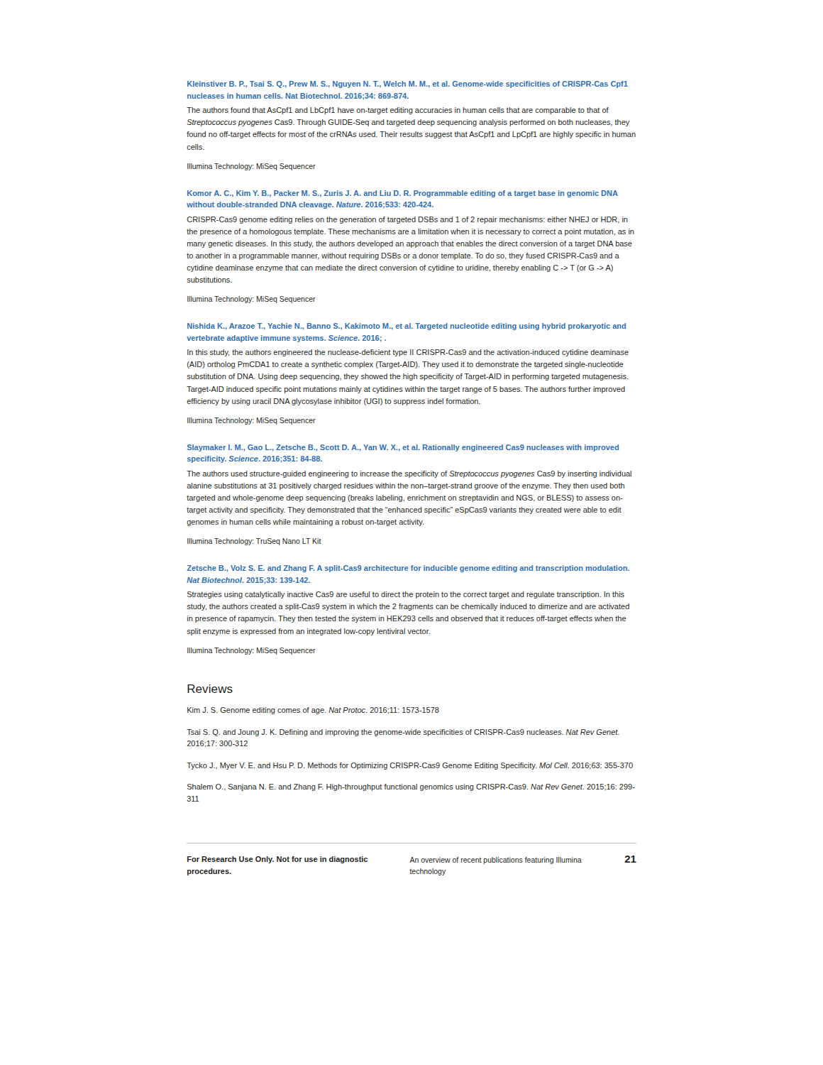Kleinstiver B. P., Tsai S. Q., Prew M. S., Nguyen N. T., Welch M. M., et al. Genome-wide specificities of CRISPR-Cas Cpf1 nucleases in human cells. Nat Biotechnol. 2016;34: 869-874.
The authors found that AsCpf1 and LbCpf1 have on-target editing accuracies in human cells that are comparable to that of Streptococcus pyogenes Cas9. Through GUIDE-Seq and targeted deep sequencing analysis performed on both nucleases, they found no off-target effects for most of the crRNAs used. Their results suggest that AsCpf1 and LpCpf1 are highly specific in human cells.
Illumina Technology: MiSeq Sequencer
Komor A. C., Kim Y. B., Packer M. S., Zuris J. A. and Liu D. R. Programmable editing of a target base in genomic DNA without double-stranded DNA cleavage. Nature. 2016;533: 420-424.
CRISPR-Cas9 genome editing relies on the generation of targeted DSBs and 1 of 2 repair mechanisms: either NHEJ or HDR, in the presence of a homologous template. These mechanisms are a limitation when it is necessary to correct a point mutation, as in many genetic diseases. In this study, the authors developed an approach that enables the direct conversion of a target DNA base to another in a programmable manner, without requiring DSBs or a donor template. To do so, they fused CRISPR-Cas9 and a cytidine deaminase enzyme that can mediate the direct conversion of cytidine to uridine, thereby enabling C -> T (or G -> A) substitutions.
Illumina Technology: MiSeq Sequencer
Nishida K., Arazoe T., Yachie N., Banno S., Kakimoto M., et al. Targeted nucleotide editing using hybrid prokaryotic and vertebrate adaptive immune systems. Science. 2016; .
In this study, the authors engineered the nuclease-deficient type II CRISPR-Cas9 and the activation-induced cytidine deaminase (AID) ortholog PmCDA1 to create a synthetic complex (Target-AID). They used it to demonstrate the targeted single-nucleotide substitution of DNA. Using deep sequencing, they showed the high specificity of Target-AID in performing targeted mutagenesis. Target-AID induced specific point mutations mainly at cytidines within the target range of 5 bases. The authors further improved efficiency by using uracil DNA glycosylase inhibitor (UGI) to suppress indel formation.
Illumina Technology: MiSeq Sequencer
Slaymaker I. M., Gao L., Zetsche B., Scott D. A., Yan W. X., et al. Rationally engineered Cas9 nucleases with improved specificity. Science. 2016;351: 84-88.
The authors used structure-guided engineering to increase the specificity of Streptococcus pyogenes Cas9 by inserting individual alanine substitutions at 31 positively charged residues within the non–target-strand groove of the enzyme. They then used both targeted and whole-genome deep sequencing (breaks labeling, enrichment on streptavidin and NGS, or BLESS) to assess on-target activity and specificity. They demonstrated that the “enhanced specific” eSpCas9 variants they created were able to edit genomes in human cells while maintaining a robust on-target activity.
Illumina Technology: TruSeq Nano LT Kit
Zetsche B., Volz S. E. and Zhang F. A split-Cas9 architecture for inducible genome editing and transcription modulation. Nat Biotechnol. 2015;33: 139-142.
Strategies using catalytically inactive Cas9 are useful to direct the protein to the correct target and regulate transcription. In this study, the authors created a split-Cas9 system in which the 2 fragments can be chemically induced to dimerize and are activated in presence of rapamycin. They then tested the system in HEK293 cells and observed that it reduces off-target effects when the split enzyme is expressed from an integrated low-copy lentiviral vector.
Illumina Technology: MiSeq Sequencer
Reviews
Kim J. S. Genome editing comes of age. Nat Protoc. 2016;11: 1573-1578
Tsai S. Q. and Joung J. K. Defining and improving the genome-wide specificities of CRISPR-Cas9 nucleases. Nat Rev Genet. 2016;17: 300-312
Tycko J., Myer V. E. and Hsu P. D. Methods for Optimizing CRISPR-Cas9 Genome Editing Specificity. Mol Cell. 2016;63: 355-370
Shalem O., Sanjana N. E. and Zhang F. High-throughput functional genomics using CRISPR-Cas9. Nat Rev Genet. 2015;16: 299-311
For Research Use Only. Not for use in diagnostic procedures.
An overview of recent publications featuring Illumina technology 21